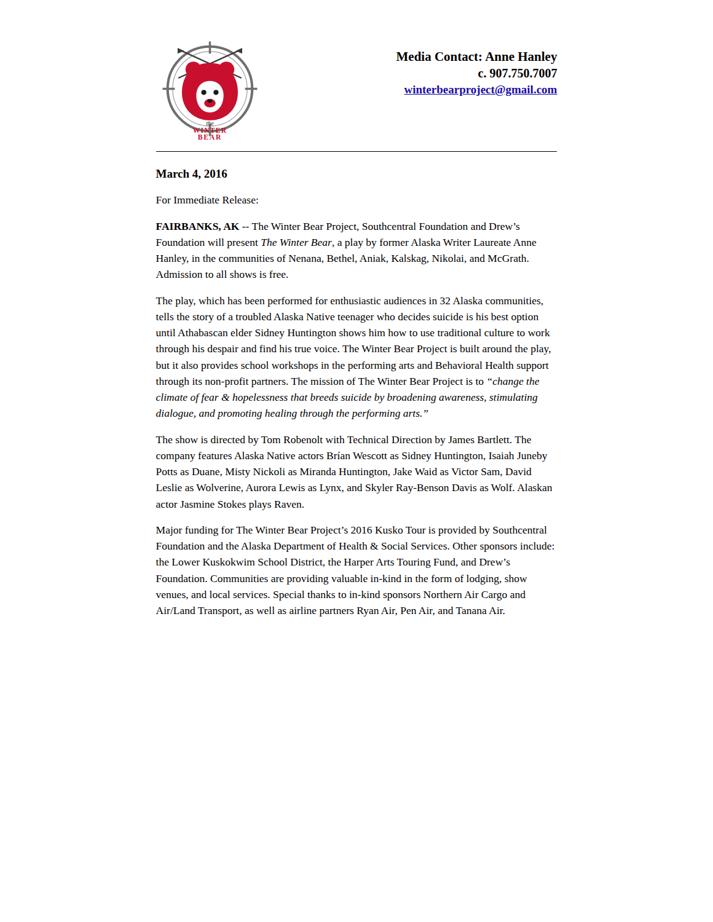the WINTER BEAR
Media Contact: Anne Hanley
c. 907.750.7007
winterbearproject@gmail.com
March 4, 2016
For Immediate Release:
FAIRBANKS, AK -- The Winter Bear Project, Southcentral Foundation and Drew’s Foundation will present The Winter Bear, a play by former Alaska Writer Laureate Anne Hanley, in the communities of Nenana, Bethel, Aniak, Kalskag, Nikolai, and McGrath. Admission to all shows is free.
The play, which has been performed for enthusiastic audiences in 32 Alaska communities, tells the story of a troubled Alaska Native teenager who decides suicide is his best option until Athabascan elder Sidney Huntington shows him how to use traditional culture to work through his despair and find his true voice. The Winter Bear Project is built around the play, but it also provides school workshops in the performing arts and Behavioral Health support through its non-profit partners. The mission of The Winter Bear Project is to “change the climate of fear & hopelessness that breeds suicide by broadening awareness, stimulating dialogue, and promoting healing through the performing arts.”
The show is directed by Tom Robenolt with Technical Direction by James Bartlett. The company features Alaska Native actors Brían Wescott as Sidney Huntington, Isaiah Juneby Potts as Duane, Misty Nickoli as Miranda Huntington, Jake Waid as Victor Sam, David Leslie as Wolverine, Aurora Lewis as Lynx, and Skyler Ray-Benson Davis as Wolf. Alaskan actor Jasmine Stokes plays Raven.
Major funding for The Winter Bear Project’s 2016 Kusko Tour is provided by Southcentral Foundation and the Alaska Department of Health & Social Services. Other sponsors include: the Lower Kuskokwim School District, the Harper Arts Touring Fund, and Drew’s Foundation. Communities are providing valuable in-kind in the form of lodging, show venues, and local services. Special thanks to in-kind sponsors Northern Air Cargo and Air/Land Transport, as well as airline partners Ryan Air, Pen Air, and Tanana Air.